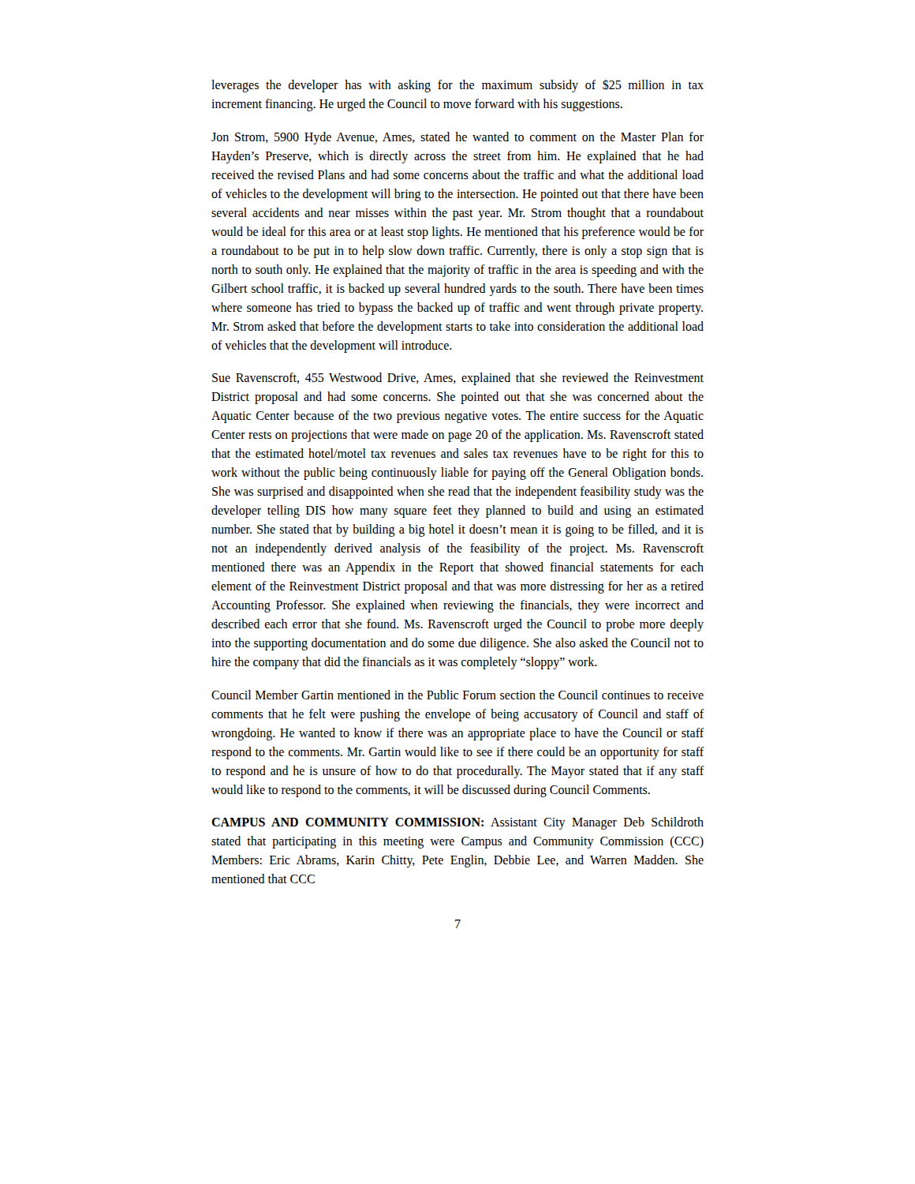leverages the developer has with asking for the maximum subsidy of $25 million in tax increment financing. He urged the Council to move forward with his suggestions.
Jon Strom, 5900 Hyde Avenue, Ames, stated he wanted to comment on the Master Plan for Hayden’s Preserve, which is directly across the street from him. He explained that he had received the revised Plans and had some concerns about the traffic and what the additional load of vehicles to the development will bring to the intersection. He pointed out that there have been several accidents and near misses within the past year. Mr. Strom thought that a roundabout would be ideal for this area or at least stop lights. He mentioned that his preference would be for a roundabout to be put in to help slow down traffic. Currently, there is only a stop sign that is north to south only. He explained that the majority of traffic in the area is speeding and with the Gilbert school traffic, it is backed up several hundred yards to the south. There have been times where someone has tried to bypass the backed up of traffic and went through private property. Mr. Strom asked that before the development starts to take into consideration the additional load of vehicles that the development will introduce.
Sue Ravenscroft, 455 Westwood Drive, Ames, explained that she reviewed the Reinvestment District proposal and had some concerns. She pointed out that she was concerned about the Aquatic Center because of the two previous negative votes. The entire success for the Aquatic Center rests on projections that were made on page 20 of the application. Ms. Ravenscroft stated that the estimated hotel/motel tax revenues and sales tax revenues have to be right for this to work without the public being continuously liable for paying off the General Obligation bonds. She was surprised and disappointed when she read that the independent feasibility study was the developer telling DIS how many square feet they planned to build and using an estimated number. She stated that by building a big hotel it doesn’t mean it is going to be filled, and it is not an independently derived analysis of the feasibility of the project. Ms. Ravenscroft mentioned there was an Appendix in the Report that showed financial statements for each element of the Reinvestment District proposal and that was more distressing for her as a retired Accounting Professor. She explained when reviewing the financials, they were incorrect and described each error that she found. Ms. Ravenscroft urged the Council to probe more deeply into the supporting documentation and do some due diligence. She also asked the Council not to hire the company that did the financials as it was completely “sloppy” work.
Council Member Gartin mentioned in the Public Forum section the Council continues to receive comments that he felt were pushing the envelope of being accusatory of Council and staff of wrongdoing. He wanted to know if there was an appropriate place to have the Council or staff respond to the comments. Mr. Gartin would like to see if there could be an opportunity for staff to respond and he is unsure of how to do that procedurally. The Mayor stated that if any staff would like to respond to the comments, it will be discussed during Council Comments.
CAMPUS AND COMMUNITY COMMISSION: Assistant City Manager Deb Schildroth stated that participating in this meeting were Campus and Community Commission (CCC) Members: Eric Abrams, Karin Chitty, Pete Englin, Debbie Lee, and Warren Madden. She mentioned that CCC
7